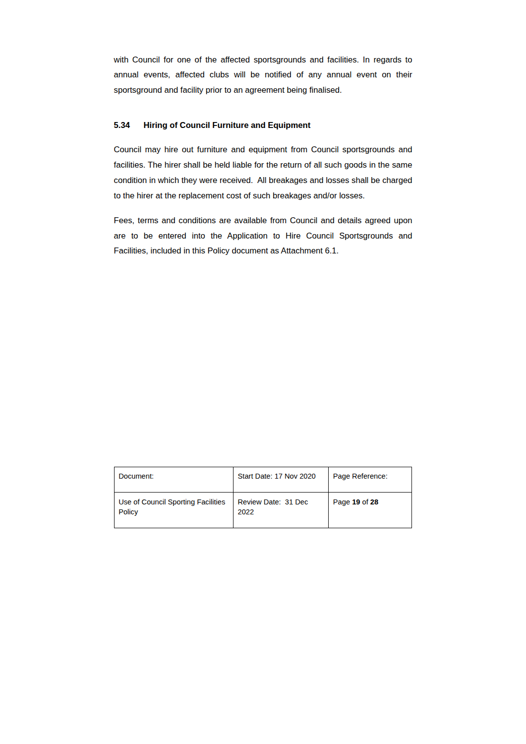with Council for one of the affected sportsgrounds and facilities. In regards to annual events, affected clubs will be notified of any annual event on their sportsground and facility prior to an agreement being finalised.
5.34 Hiring of Council Furniture and Equipment
Council may hire out furniture and equipment from Council sportsgrounds and facilities. The hirer shall be held liable for the return of all such goods in the same condition in which they were received. All breakages and losses shall be charged to the hirer at the replacement cost of such breakages and/or losses.
Fees, terms and conditions are available from Council and details agreed upon are to be entered into the Application to Hire Council Sportsgrounds and Facilities, included in this Policy document as Attachment 6.1.
| Document: | Start Date: 17 Nov 2020 | Page Reference: |
| Use of Council Sporting Facilities Policy | Review Date: 31 Dec 2022 | Page 19 of 28 |